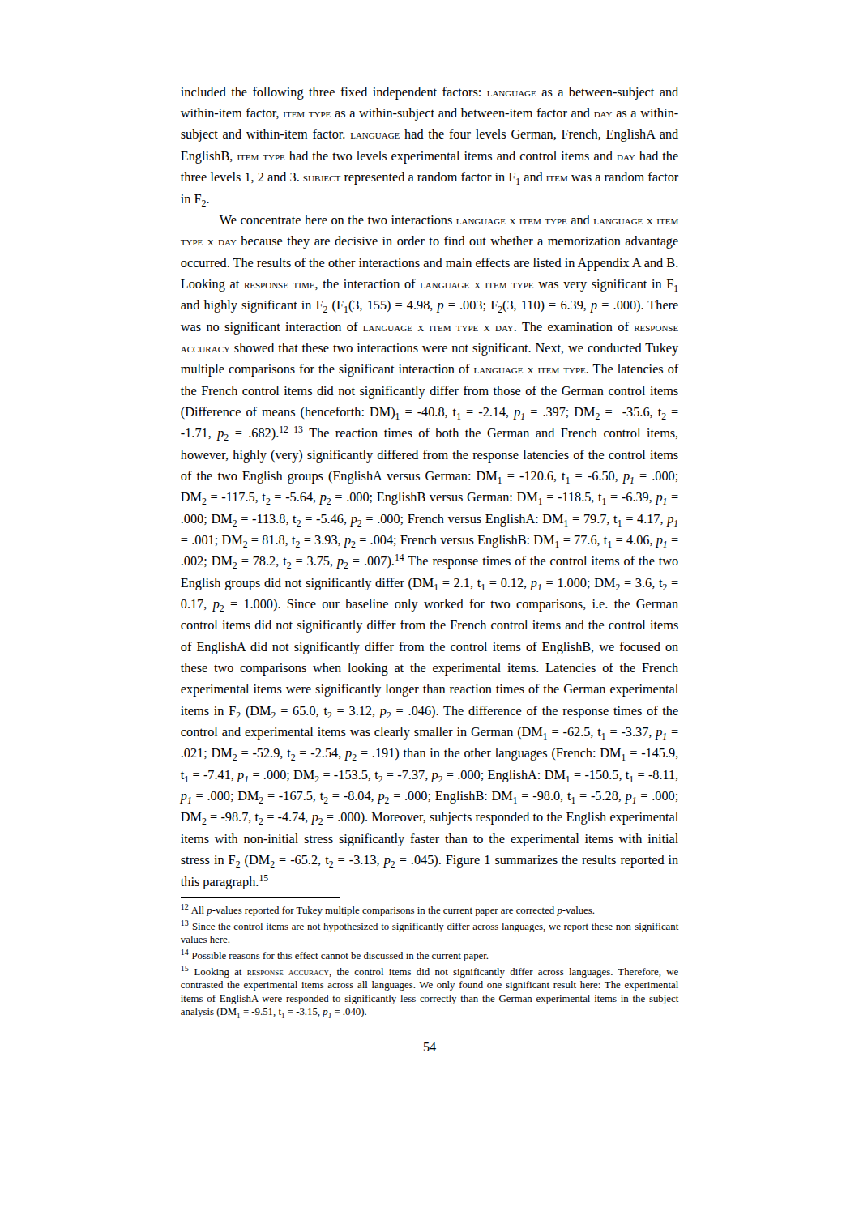included the following three fixed independent factors: language as a between-subject and within-item factor, item type as a within-subject and between-item factor and day as a within-subject and within-item factor. language had the four levels German, French, EnglishA and EnglishB, item type had the two levels experimental items and control items and day had the three levels 1, 2 and 3. subject represented a random factor in F1 and item was a random factor in F2.
We concentrate here on the two interactions language x item type and language x item type x day because they are decisive in order to find out whether a memorization advantage occurred. The results of the other interactions and main effects are listed in Appendix A and B. Looking at response time, the interaction of language x item type was very significant in F1 and highly significant in F2 (F1(3, 155) = 4.98, p = .003; F2(3, 110) = 6.39, p = .000). There was no significant interaction of language x item type x day. The examination of response accuracy showed that these two interactions were not significant. Next, we conducted Tukey multiple comparisons for the significant interaction of language x item type. The latencies of the French control items did not significantly differ from those of the German control items (Difference of means (henceforth: DM)1 = -40.8, t1 = -2.14, p1 = .397; DM2 = -35.6, t2 = -1.71, p2 = .682).12 13 The reaction times of both the German and French control items, however, highly (very) significantly differed from the response latencies of the control items of the two English groups (EnglishA versus German: DM1 = -120.6, t1 = -6.50, p1 = .000; DM2 = -117.5, t2 = -5.64, p2 = .000; EnglishB versus German: DM1 = -118.5, t1 = -6.39, p1 = .000; DM2 = -113.8, t2 = -5.46, p2 = .000; French versus EnglishA: DM1 = 79.7, t1 = 4.17, p1 = .001; DM2 = 81.8, t2 = 3.93, p2 = .004; French versus EnglishB: DM1 = 77.6, t1 = 4.06, p1 = .002; DM2 = 78.2, t2 = 3.75, p2 = .007).14 The response times of the control items of the two English groups did not significantly differ (DM1 = 2.1, t1 = 0.12, p1 = 1.000; DM2 = 3.6, t2 = 0.17, p2 = 1.000). Since our baseline only worked for two comparisons, i.e. the German control items did not significantly differ from the French control items and the control items of EnglishA did not significantly differ from the control items of EnglishB, we focused on these two comparisons when looking at the experimental items. Latencies of the French experimental items were significantly longer than reaction times of the German experimental items in F2 (DM2 = 65.0, t2 = 3.12, p2 = .046). The difference of the response times of the control and experimental items was clearly smaller in German (DM1 = -62.5, t1 = -3.37, p1 = .021; DM2 = -52.9, t2 = -2.54, p2 = .191) than in the other languages (French: DM1 = -145.9, t1 = -7.41, p1 = .000; DM2 = -153.5, t2 = -7.37, p2 = .000; EnglishA: DM1 = -150.5, t1 = -8.11, p1 = .000; DM2 = -167.5, t2 = -8.04, p2 = .000; EnglishB: DM1 = -98.0, t1 = -5.28, p1 = .000; DM2 = -98.7, t2 = -4.74, p2 = .000). Moreover, subjects responded to the English experimental items with non-initial stress significantly faster than to the experimental items with initial stress in F2 (DM2 = -65.2, t2 = -3.13, p2 = .045). Figure 1 summarizes the results reported in this paragraph.15
12 All p-values reported for Tukey multiple comparisons in the current paper are corrected p-values.
13 Since the control items are not hypothesized to significantly differ across languages, we report these non-significant values here.
14 Possible reasons for this effect cannot be discussed in the current paper.
15 Looking at response accuracy, the control items did not significantly differ across languages. Therefore, we contrasted the experimental items across all languages. We only found one significant result here: The experimental items of EnglishA were responded to significantly less correctly than the German experimental items in the subject analysis (DM1 = -9.51, t1 = -3.15, p1 = .040).
54